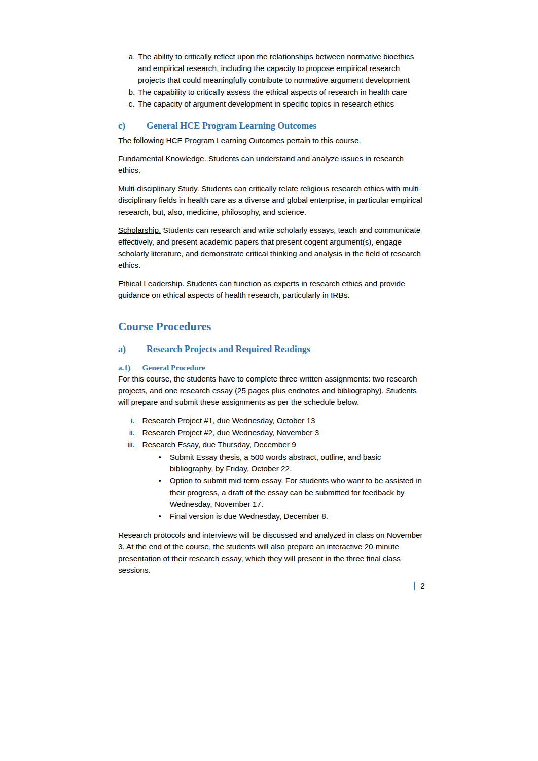a. The ability to critically reflect upon the relationships between normative bioethics and empirical research, including the capacity to propose empirical research projects that could meaningfully contribute to normative argument development
b. The capability to critically assess the ethical aspects of research in health care
c. The capacity of argument development in specific topics in research ethics
c) General HCE Program Learning Outcomes
The following HCE Program Learning Outcomes pertain to this course.
Fundamental Knowledge. Students can understand and analyze issues in research ethics.
Multi-disciplinary Study. Students can critically relate religious research ethics with multi-disciplinary fields in health care as a diverse and global enterprise, in particular empirical research, but, also, medicine, philosophy, and science.
Scholarship. Students can research and write scholarly essays, teach and communicate effectively, and present academic papers that present cogent argument(s), engage scholarly literature, and demonstrate critical thinking and analysis in the field of research ethics.
Ethical Leadership. Students can function as experts in research ethics and provide guidance on ethical aspects of health research, particularly in IRBs.
Course Procedures
a) Research Projects and Required Readings
a.1) General Procedure
For this course, the students have to complete three written assignments: two research projects, and one research essay (25 pages plus endnotes and bibliography). Students will prepare and submit these assignments as per the schedule below.
i. Research Project #1, due Wednesday, October 13
ii. Research Project #2, due Wednesday, November 3
iii. Research Essay, due Thursday, December 9
Submit Essay thesis, a 500 words abstract, outline, and basic bibliography, by Friday, October 22.
Option to submit mid-term essay. For students who want to be assisted in their progress, a draft of the essay can be submitted for feedback by Wednesday, November 17.
Final version is due Wednesday, December 8.
Research protocols and interviews will be discussed and analyzed in class on November 3. At the end of the course, the students will also prepare an interactive 20-minute presentation of their research essay, which they will present in the three final class sessions.
2